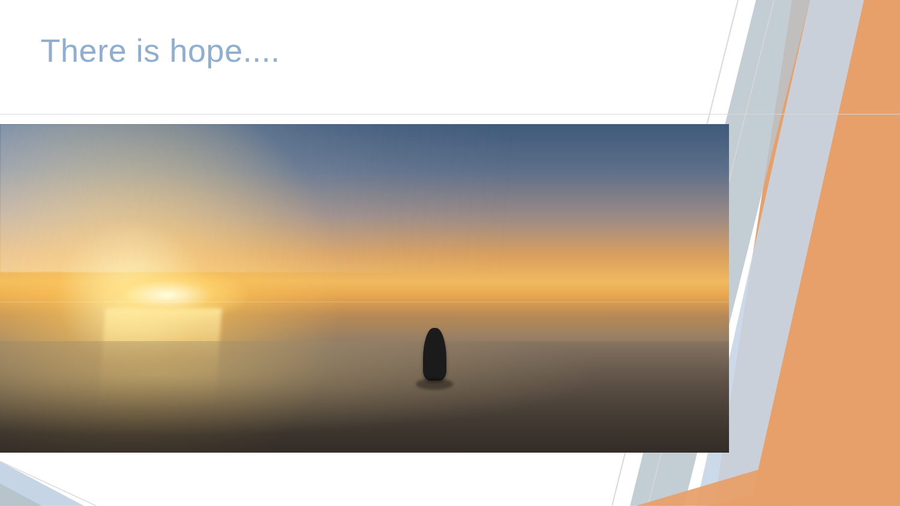There is hope....